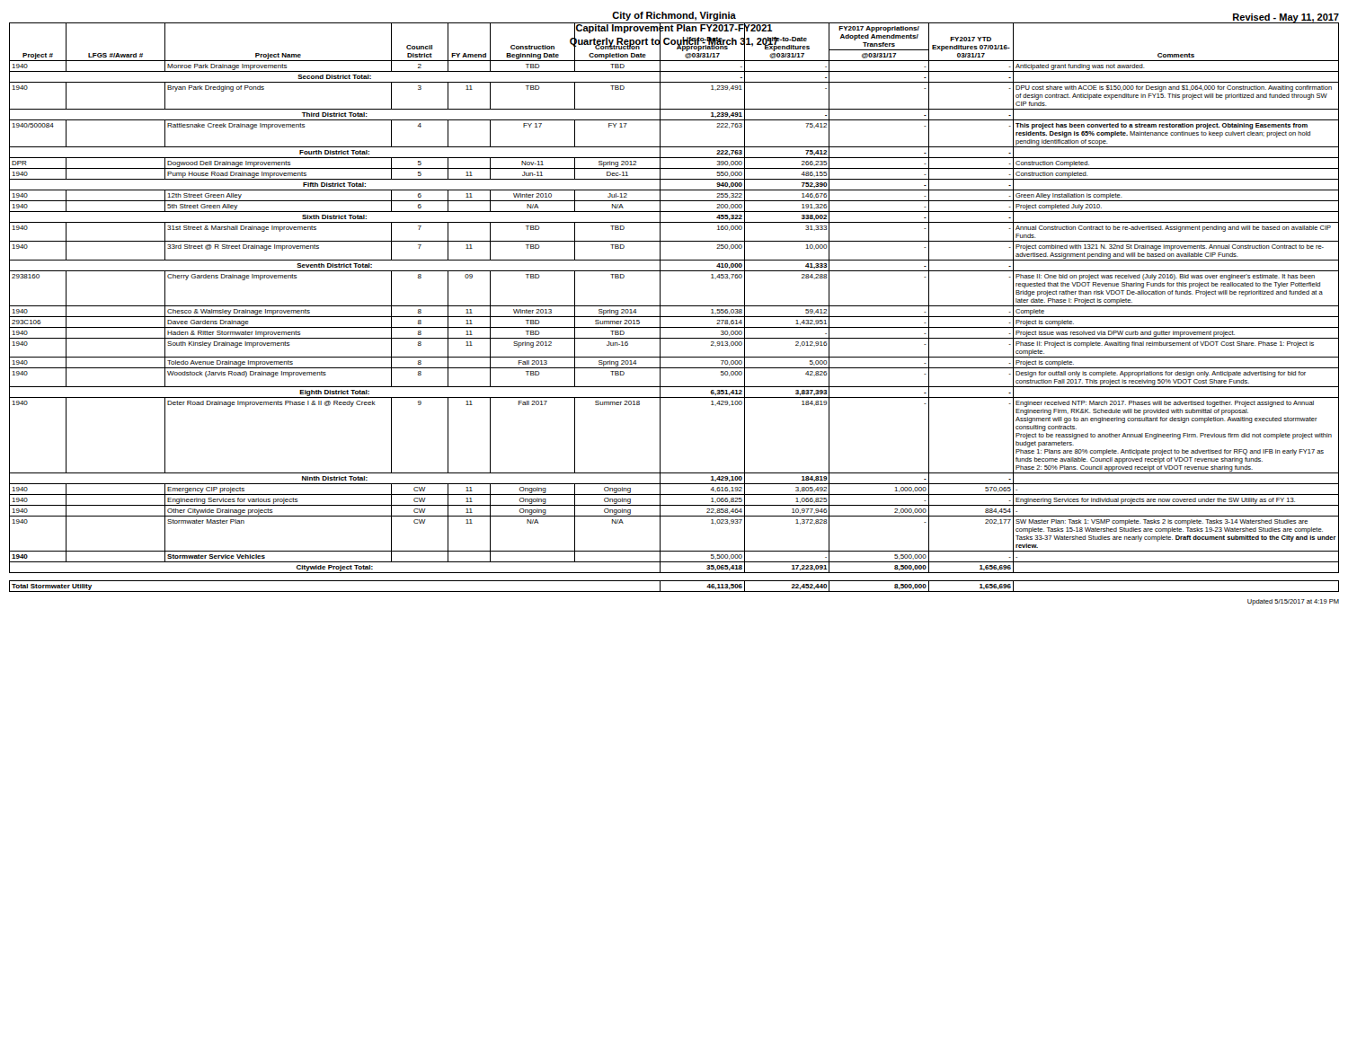City of Richmond, Virginia
Capital Improvement Plan FY2017-FY2021
Quarterly Report to Council - March 31, 2017
Revised - May 11, 2017
| Project # | LFGS #/Award # | Project Name | Council District | FY Amend | Construction Beginning Date | Construction Completion Date | Life-to-Date Appropriations @03/31/17 | Life-to-Date Expenditures @03/31/17 | FY2017 Appropriations/ Adopted Amendments/ Transfers | FY2017 YTD Expenditures 07/01/16-03/31/17 | Comments |
| --- | --- | --- | --- | --- | --- | --- | --- | --- | --- | --- | --- |
| @03/31/17 |
| 1940 | | Monroe Park Drainage Improvements | 2 | | TBD | TBD | - | - | - | - | Anticipated grant funding was not awarded. |
| Second District Total: | - | - | - | - | |
| 1940 | | Bryan Park Dredging of Ponds | 3 | 11 | TBD | TBD | 1,239,491 | - | - | - | DPU cost share with ACOE is $150,000 for Design and $1,064,000 for Construction. Awaiting confirmation of design contract. Anticipate expenditure in FY15. This project will be prioritized and funded through SW CIP funds. |
| Third District Total: | 1,239,491 | - | - | - | |
| 1940/500084 | | Rattlesnake Creek Drainage Improvements | 4 | | FY 17 | FY 17 | 222,763 | 75,412 | - | - | This project has been converted to a stream restoration project. Obtaining Easements from residents. Design is 65% complete. Maintenance continues to keep culvert clean; project on hold pending identification of scope. |
| Fourth District Total: | 222,763 | 75,412 | - | - | |
| DPR | | Dogwood Dell Drainage Improvements | 5 | | Nov-11 | Spring 2012 | 390,000 | 266,235 | - | - | Construction Completed. |
| 1940 | | Pump House Road Drainage Improvements | 5 | 11 | Jun-11 | Dec-11 | 550,000 | 486,155 | - | - | Construction completed. |
| Fifth District Total: | 940,000 | 752,390 | - | - | |
| 1940 | | 12th Street Green Alley | 6 | 11 | Winter 2010 | Jul-12 | 255,322 | 146,676 | - | - | Green Alley Installation is complete. |
| 1940 | | 5th Street Green Alley | 6 | | N/A | N/A | 200,000 | 191,326 | - | - | Project completed July 2010. |
| Sixth District Total: | 455,322 | 338,002 | - | - | |
| 1940 | | 31st Street & Marshall Drainage Improvements | 7 | | TBD | TBD | 160,000 | 31,333 | - | - | Annual Construction Contract to be re-advertised. Assignment pending and will be based on available CIP Funds. |
| 1940 | | 33rd Street @ R Street Drainage Improvements | 7 | 11 | TBD | TBD | 250,000 | 10,000 | - | - | Project combined with 1321 N. 32nd St Drainage improvements. Annual Construction Contract to be re-advertised. Assignment pending and will be based on available CIP Funds. |
| Seventh District Total: | 410,000 | 41,333 | - | - | |
| 2938160 | | Cherry Gardens Drainage Improvements | 8 | 09 | TBD | TBD | 1,453,760 | 284,288 | - | - | Phase II: One bid on project was received (July 2016). Bid was over engineer's estimate. It has been requested that the VDOT Revenue Sharing Funds for this project be reallocated to the Tyler Potterfield Bridge project rather than risk VDOT De-allocation of funds. Project will be reprioritized and funded at a later date. Phase I: Project is complete. |
| 1940 | | Chesco & Walmsley Drainage Improvements | 8 | 11 | Winter 2013 | Spring 2014 | 1,556,038 | 59,412 | - | - | Complete |
| 293C106 | | Davee Gardens Drainage | 8 | 11 | TBD | Summer 2015 | 278,614 | 1,432,951 | - | - | Project is complete. |
| 1940 | | Haden & Ritter Stormwater Improvements | 8 | 11 | TBD | TBD | 30,000 | - | - | - | Project issue was resolved via DPW curb and gutter improvement project. |
| 1940 | | South Kinsley Drainage Improvements | 8 | 11 | Spring 2012 | Jun-16 | 2,913,000 | 2,012,916 | - | - | Phase II: Project is complete. Awaiting final reimbursement of VDOT Cost Share. Phase 1: Project is complete. |
| 1940 | | Toledo Avenue Drainage Improvements | 8 | | Fall 2013 | Spring 2014 | 70,000 | 5,000 | - | - | Project is complete. |
| 1940 | | Woodstock (Jarvis Road) Drainage Improvements | 8 | | TBD | TBD | 50,000 | 42,826 | - | - | Design for outfall only is complete. Appropriations for design only. Anticipate advertising for bid for construction Fall 2017. This project is receiving 50% VDOT Cost Share Funds. |
| Eighth District Total: | 6,351,412 | 3,837,393 | - | - | |
| 1940 | | Deter Road Drainage Improvements Phase I & II @ Reedy Creek | 9 | 11 | Fall 2017 | Summer 2018 | 1,429,100 | 184,819 | - | - | Engineer received NTP: March 2017. Phases will be advertised together. Project assigned to Annual Engineering Firm, RK&K. Schedule will be provided with submittal of proposal. Assignment will go to an engineering consultant for design completion. Awaiting executed stormwater consulting contracts. Project to be reassigned to another Annual Engineering Firm. Previous firm did not complete project within budget parameters. Phase 1: Plans are 80% complete. Anticipate project to be advertised for RFQ and IFB in early FY17 as funds become available. Council approved receipt of VDOT revenue sharing funds. Phase 2: 50% Plans. Council approved receipt of VDOT revenue sharing funds. |
| Ninth District Total: | 1,429,100 | 184,819 | - | - | |
| 1940 | | Emergency CIP projects | CW | 11 | Ongoing | Ongoing | 4,616,192 | 3,805,492 | 1,000,000 | 570,065 | - |
| 1940 | | Engineering Services for various projects | CW | 11 | Ongoing | Ongoing | 1,066,825 | 1,066,825 | - | - | Engineering Services for individual projects are now covered under the SW Utility as of FY 13. |
| 1940 | | Other Citywide Drainage projects | CW | 11 | Ongoing | Ongoing | 22,858,464 | 10,977,946 | 2,000,000 | 884,454 | - |
| 1940 | | Stormwater Master Plan | CW | 11 | N/A | N/A | 1,023,937 | 1,372,828 | - | 202,177 | SW Master Plan: Task 1: VSMP complete. Tasks 2 is complete. Tasks 3-14 Watershed Studies are complete. Tasks 15-18 Watershed Studies are complete. Tasks 19-23 Watershed Studies are complete. Tasks 33-37 Watershed Studies are nearly complete. Draft document submitted to the City and is under review. |
| 1940 | | Stormwater Service Vehicles | | | | | 5,500,000 | - | 5,500,000 | - | - |
| Citywide Project Total: | 35,065,418 | 17,223,091 | 8,500,000 | 1,656,696 | |
| Total Stormwater Utility | 46,113,506 | 22,452,440 | 8,500,000 | 1,656,696 | |
Updated 5/15/2017 at 4:19 PM